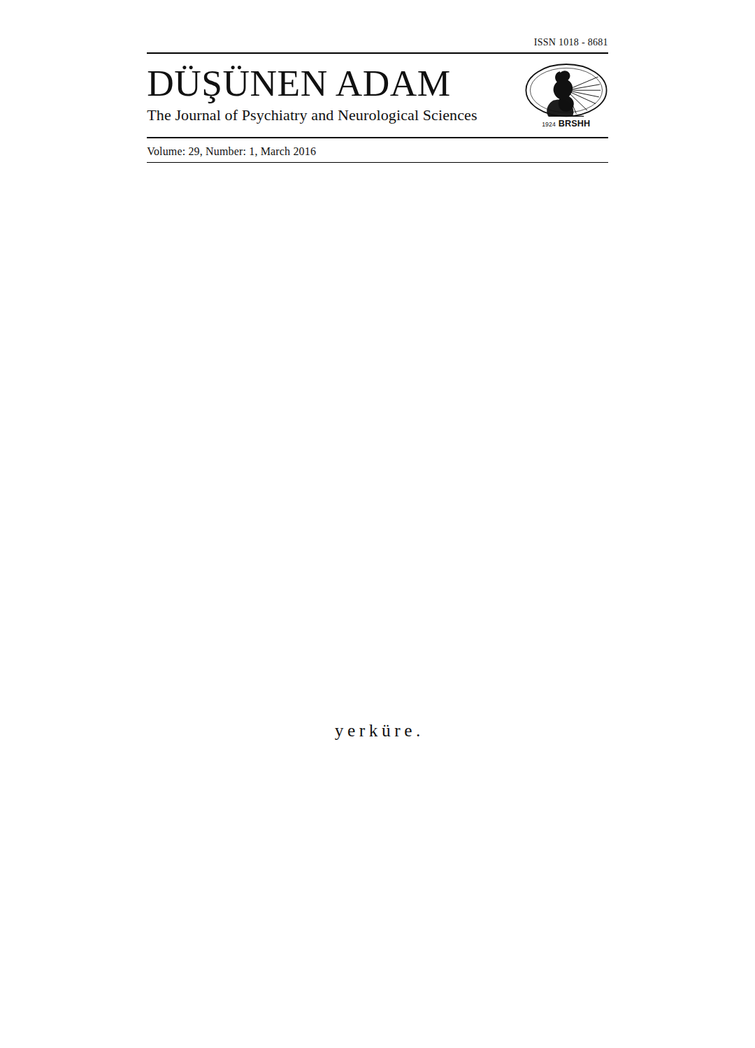ISSN 1018 - 8681
DÜŞÜNEN ADAM
The Journal of Psychiatry and Neurological Sciences
1924 BRSHH
Volume: 29, Number: 1, March 2016
yerküre.